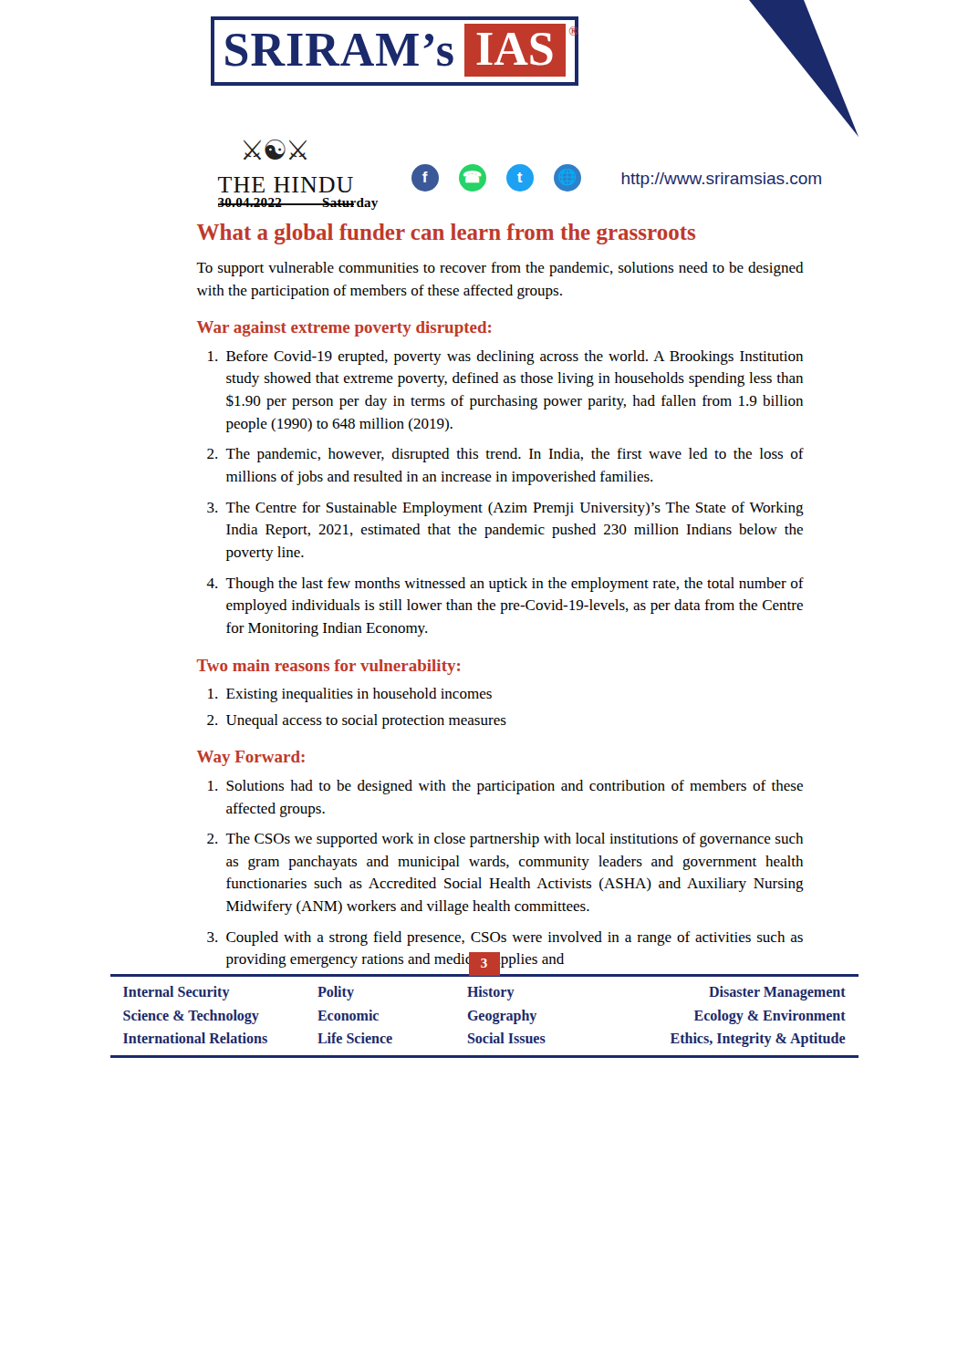SRIRAM’s IAS®
⚔☯⚔
THE HINDU
f ☎ t 🌐
http://www.sriramsias.com
30.04.2022 Saturday
What a global funder can learn from the grassroots
To support vulnerable communities to recover from the pandemic, solutions need to be designed with the participation of members of these affected groups.
War against extreme poverty disrupted:
Before Covid-19 erupted, poverty was declining across the world. A Brookings Institution study showed that extreme poverty, defined as those living in households spending less than $1.90 per person per day in terms of purchasing power parity, had fallen from 1.9 billion people (1990) to 648 million (2019).
The pandemic, however, disrupted this trend. In India, the first wave led to the loss of millions of jobs and resulted in an increase in impoverished families.
The Centre for Sustainable Employment (Azim Premji University)’s The State of Working India Report, 2021, estimated that the pandemic pushed 230 million Indians below the poverty line.
Though the last few months witnessed an uptick in the employment rate, the total number of employed individuals is still lower than the pre-Covid-19-levels, as per data from the Centre for Monitoring Indian Economy.
Two main reasons for vulnerability:
Existing inequalities in household incomes
Unequal access to social protection measures
Way Forward:
Solutions had to be designed with the participation and contribution of members of these affected groups.
The CSOs we supported work in close partnership with local institutions of governance such as gram panchayats and municipal wards, community leaders and government health functionaries such as Accredited Social Health Activists (ASHA) and Auxiliary Nursing Midwifery (ANM) workers and village health committees.
Coupled with a strong field presence, CSOs were involved in a range of activities such as providing emergency rations and medical supplies and
3
| Internal Security | Polity | History | Disaster Management |
| Science & Technology | Economic | Geography | Ecology & Environment |
| International Relations | Life Science | Social Issues | Ethics, Integrity & Aptitude |